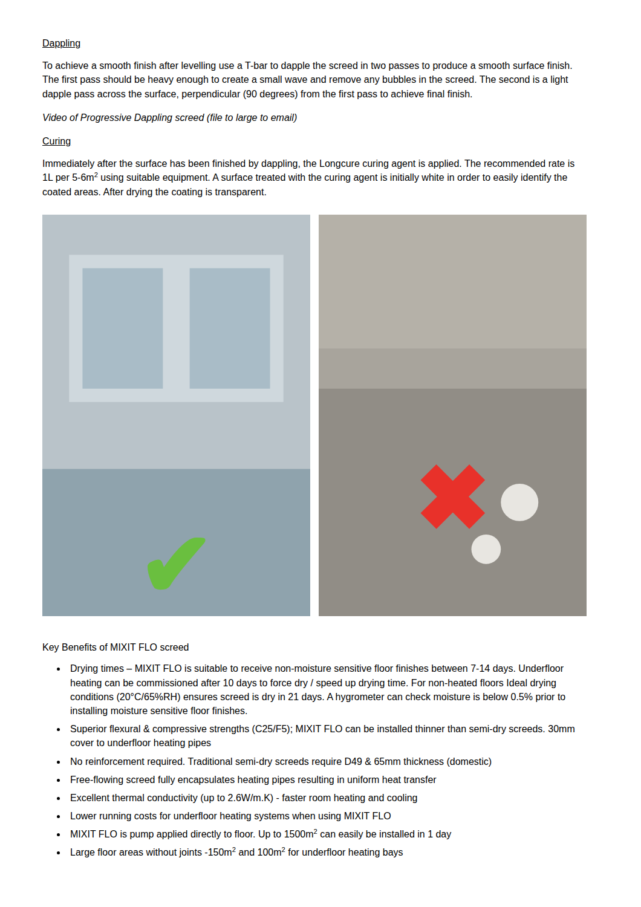Dappling
To achieve a smooth finish after levelling use a T-bar to dapple the screed in two passes to produce a smooth surface finish. The first pass should be heavy enough to create a small wave and remove any bubbles in the screed. The second is a light dapple pass across the surface, perpendicular (90 degrees) from the first pass to achieve final finish.
Video of Progressive Dappling screed (file to large to email)
Curing
Immediately after the surface has been finished by dappling, the Longcure curing agent is applied. The recommended rate is 1L per 5-6m2 using suitable equipment. A surface treated with the curing agent is initially white in order to easily identify the coated areas. After drying the coating is transparent.
✔
✖
Key Benefits of MIXIT FLO screed
Drying times – MIXIT FLO is suitable to receive non-moisture sensitive floor finishes between 7-14 days. Underfloor heating can be commissioned after 10 days to force dry / speed up drying time. For non-heated floors Ideal drying conditions (20°C/65%RH) ensures screed is dry in 21 days. A hygrometer can check moisture is below 0.5% prior to installing moisture sensitive floor finishes.
Superior flexural & compressive strengths (C25/F5); MIXIT FLO can be installed thinner than semi-dry screeds. 30mm cover to underfloor heating pipes
No reinforcement required. Traditional semi-dry screeds require D49 & 65mm thickness (domestic)
Free-flowing screed fully encapsulates heating pipes resulting in uniform heat transfer
Excellent thermal conductivity (up to 2.6W/m.K) - faster room heating and cooling
Lower running costs for underfloor heating systems when using MIXIT FLO
MIXIT FLO is pump applied directly to floor. Up to 1500m2 can easily be installed in 1 day
Large floor areas without joints -150m2 and 100m2 for underfloor heating bays